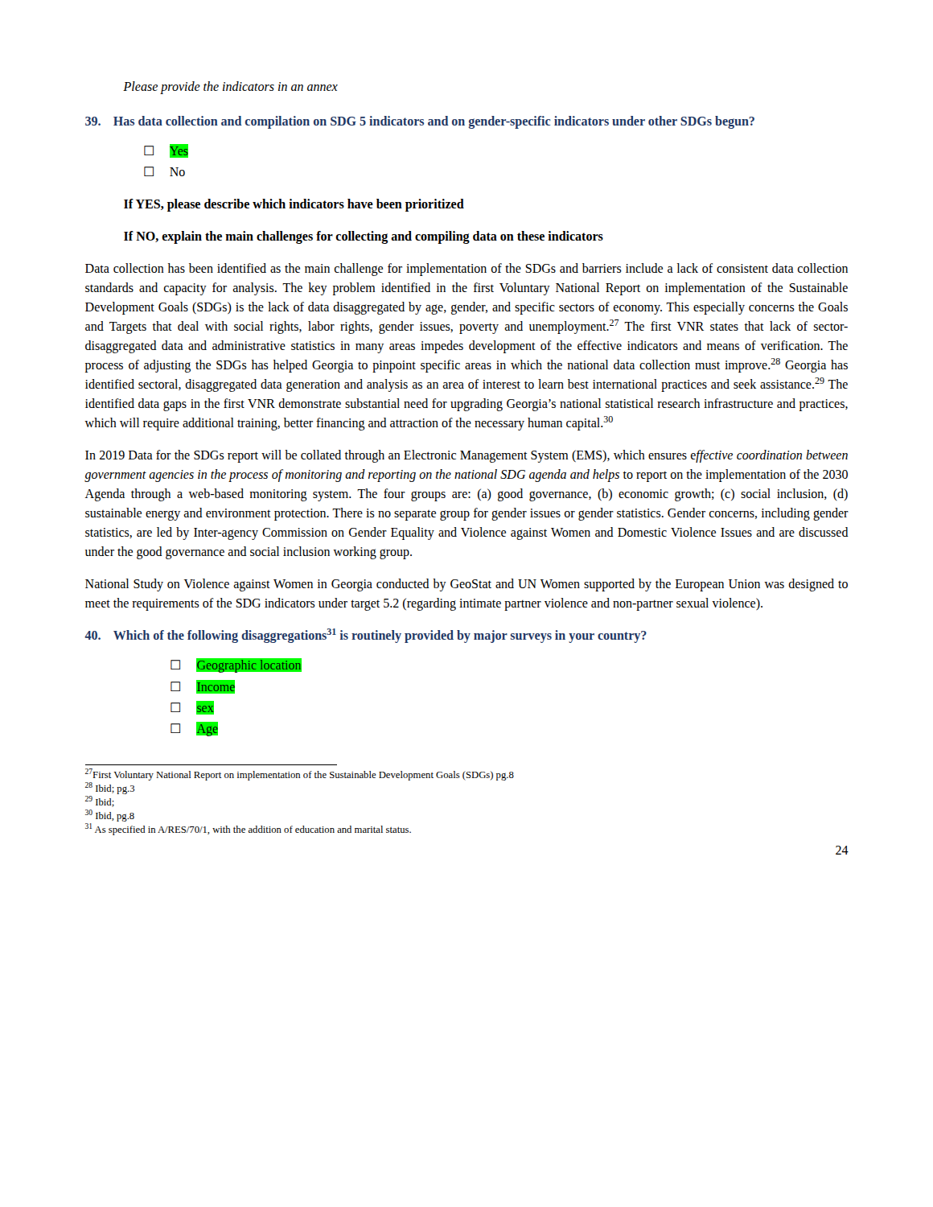Please provide the indicators in an annex
39. Has data collection and compilation on SDG 5 indicators and on gender-specific indicators under other SDGs begun?
☐Yes
☐No
If YES, please describe which indicators have been prioritized
If NO, explain the main challenges for collecting and compiling data on these indicators
Data collection has been identified as the main challenge for implementation of the SDGs and barriers include a lack of consistent data collection standards and capacity for analysis. The key problem identified in the first Voluntary National Report on implementation of the Sustainable Development Goals (SDGs) is the lack of data disaggregated by age, gender, and specific sectors of economy. This especially concerns the Goals and Targets that deal with social rights, labor rights, gender issues, poverty and unemployment.27 The first VNR states that lack of sector-disaggregated data and administrative statistics in many areas impedes development of the effective indicators and means of verification. The process of adjusting the SDGs has helped Georgia to pinpoint specific areas in which the national data collection must improve.28 Georgia has identified sectoral, disaggregated data generation and analysis as an area of interest to learn best international practices and seek assistance.29 The identified data gaps in the first VNR demonstrate substantial need for upgrading Georgia’s national statistical research infrastructure and practices, which will require additional training, better financing and attraction of the necessary human capital.30
In 2019 Data for the SDGs report will be collated through an Electronic Management System (EMS), which ensures effective coordination between government agencies in the process of monitoring and reporting on the national SDG agenda and helps to report on the implementation of the 2030 Agenda through a web-based monitoring system. The four groups are: (a) good governance, (b) economic growth; (c) social inclusion, (d) sustainable energy and environment protection. There is no separate group for gender issues or gender statistics. Gender concerns, including gender statistics, are led by Inter-agency Commission on Gender Equality and Violence against Women and Domestic Violence Issues and are discussed under the good governance and social inclusion working group.
National Study on Violence against Women in Georgia conducted by GeoStat and UN Women supported by the European Union was designed to meet the requirements of the SDG indicators under target 5.2 (regarding intimate partner violence and non-partner sexual violence).
40. Which of the following disaggregations31 is routinely provided by major surveys in your country?
☐Geographic location
☐Income
☐sex
☐Age
27First Voluntary National Report on implementation of the Sustainable Development Goals (SDGs) pg.8
28 Ibid; pg.3
29 Ibid;
30 Ibid, pg.8
31 As specified in A/RES/70/1, with the addition of education and marital status.
24